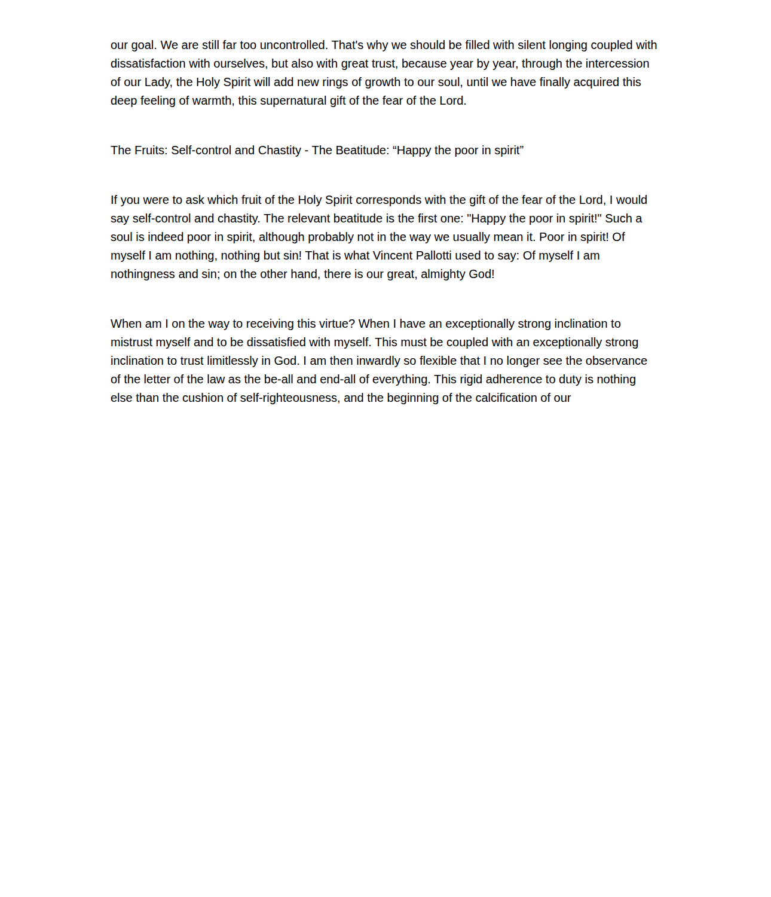our goal. We are still far too uncontrolled. That's why we should be filled with silent longing coupled with dissatisfaction with ourselves, but also with great trust, because year by year, through the intercession of our Lady, the Holy Spirit will add new rings of growth to our soul, until we have finally acquired this deep feeling of warmth, this supernatural gift of the fear of the Lord.
The Fruits: Self-control and Chastity - The Beatitude: “Happy the poor in spirit”
If you were to ask which fruit of the Holy Spirit corresponds with the gift of the fear of the Lord, I would say self-control and chastity. The relevant beatitude is the first one: "Happy the poor in spirit!" Such a soul is indeed poor in spirit, although probably not in the way we usually mean it. Poor in spirit! Of myself I am nothing, nothing but sin! That is what Vincent Pallotti used to say: Of myself I am nothingness and sin; on the other hand, there is our great, almighty God!
When am I on the way to receiving this virtue? When I have an exceptionally strong inclination to mistrust myself and to be dissatisfied with myself. This must be coupled with an exceptionally strong inclination to trust limitlessly in God. I am then inwardly so flexible that I no longer see the observance of the letter of the law as the be-all and end-all of everything. This rigid adherence to duty is nothing else than the cushion of self-righteousness, and the beginning of the calcification of our